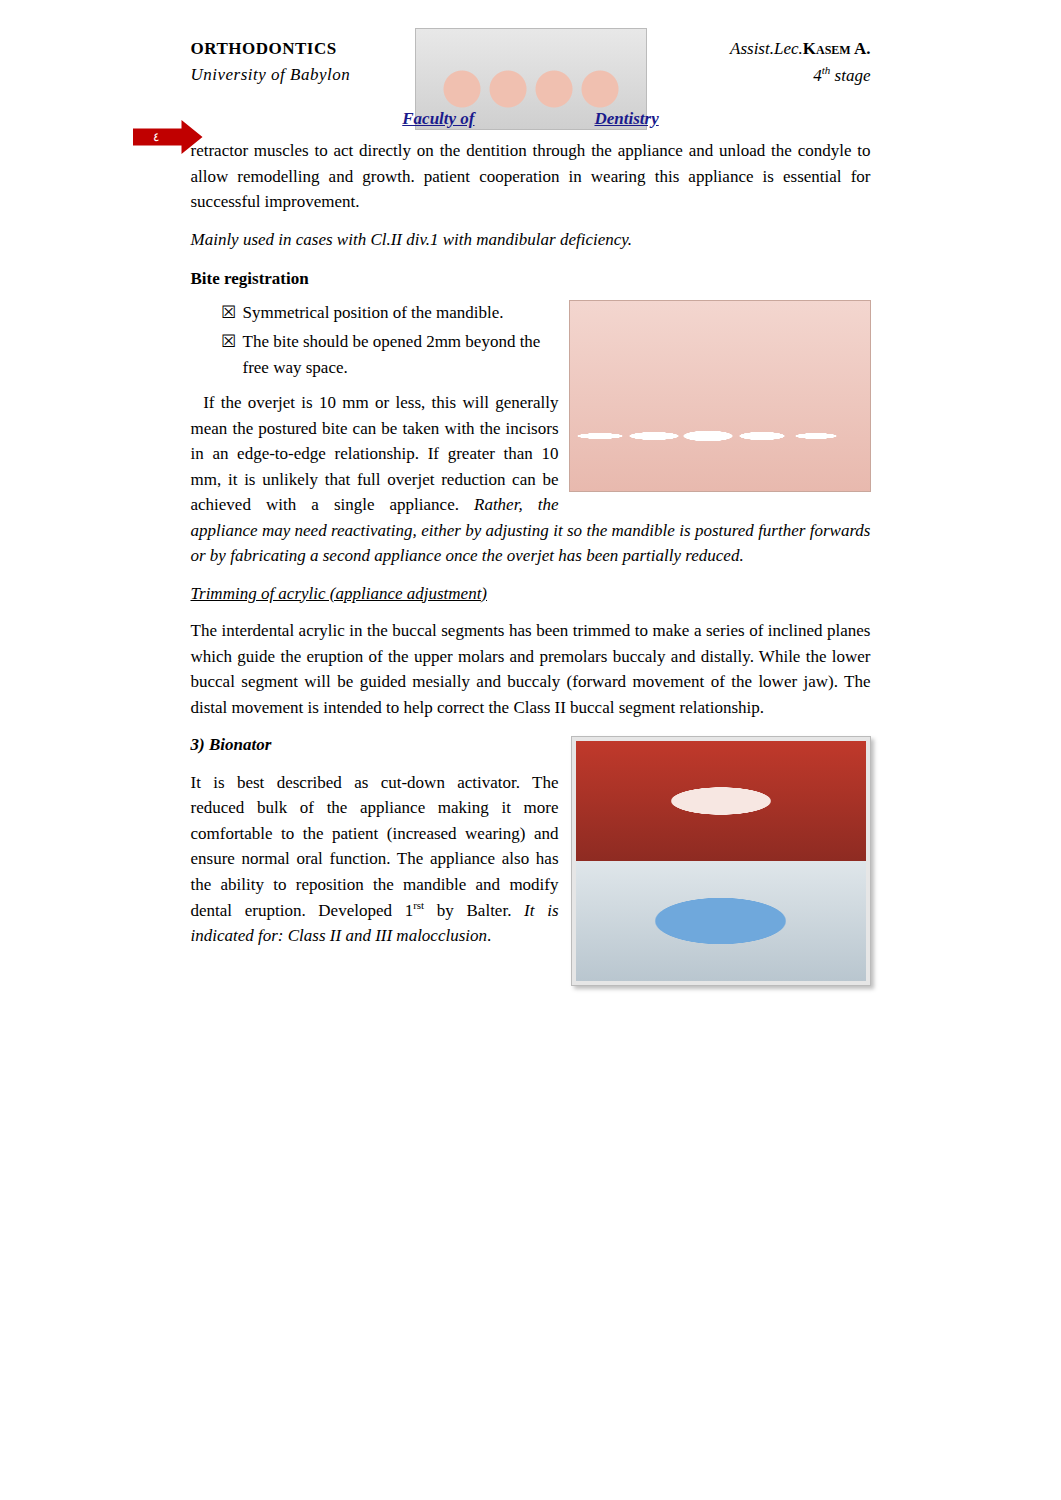ORTHODONTICS
University of Babylon
Assist.Lec. Kasem A.
4th stage
Faculty of Dentistry
٤
retractor muscles to act directly on the dentition through the appliance and unload the condyle to allow remodelling and growth. patient cooperation in wearing this appliance is essential for successful improvement.
Mainly used in cases with Cl.II div.1 with mandibular deficiency.
Bite registration
Symmetrical position of the mandible.
The bite should be opened 2mm beyond the free way space.
If the overjet is 10 mm or less, this will generally mean the postured bite can be taken with the incisors in an edge-to-edge relationship. If greater than 10 mm, it is unlikely that full overjet reduction can be achieved with a single appliance. Rather, the appliance may need reactivating, either by adjusting it so the mandible is postured further forwards or by fabricating a second appliance once the overjet has been partially reduced.
Trimming of acrylic (appliance adjustment)
The interdental acrylic in the buccal segments has been trimmed to make a series of inclined planes which guide the eruption of the upper molars and premolars buccaly and distally. While the lower buccal segment will be guided mesially and buccaly (forward movement of the lower jaw). The distal movement is intended to help correct the Class II buccal segment relationship.
3) Bionator
It is best described as cut-down activator. The reduced bulk of the appliance making it more comfortable to the patient (increased wearing) and ensure normal oral function. The appliance also has the ability to reposition the mandible and modify dental eruption. Developed 1rst by Balter. It is indicated for: Class II and III malocclusion.